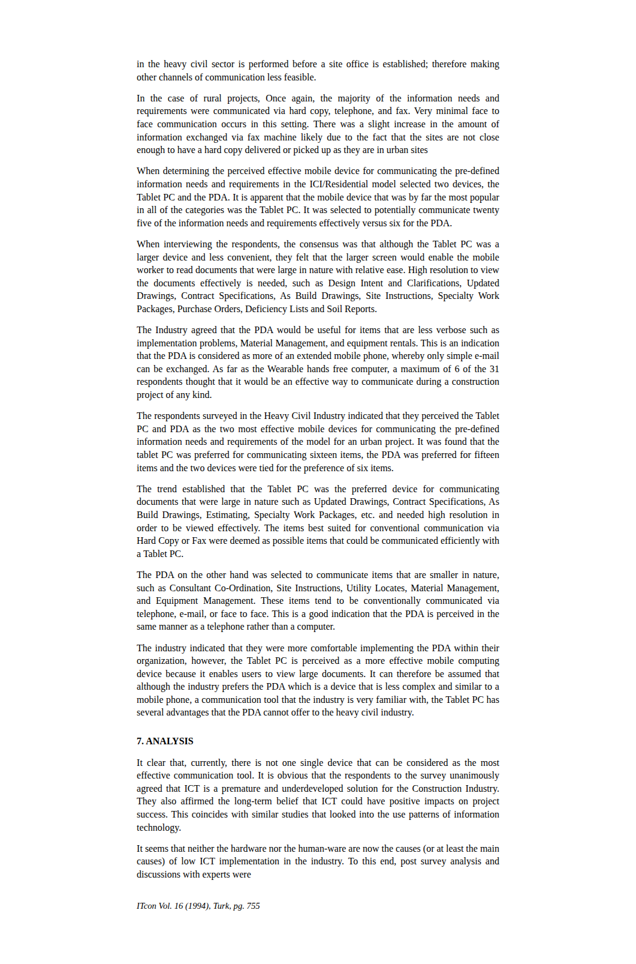in the heavy civil sector is performed before a site office is established; therefore making other channels of communication less feasible.
In the case of rural projects, Once again, the majority of the information needs and requirements were communicated via hard copy, telephone, and fax. Very minimal face to face communication occurs in this setting. There was a slight increase in the amount of information exchanged via fax machine likely due to the fact that the sites are not close enough to have a hard copy delivered or picked up as they are in urban sites
When determining the perceived effective mobile device for communicating the pre-defined information needs and requirements in the ICI/Residential model selected two devices, the Tablet PC and the PDA. It is apparent that the mobile device that was by far the most popular in all of the categories was the Tablet PC. It was selected to potentially communicate twenty five of the information needs and requirements effectively versus six for the PDA.
When interviewing the respondents, the consensus was that although the Tablet PC was a larger device and less convenient, they felt that the larger screen would enable the mobile worker to read documents that were large in nature with relative ease. High resolution to view the documents effectively is needed, such as Design Intent and Clarifications, Updated Drawings, Contract Specifications, As Build Drawings, Site Instructions, Specialty Work Packages, Purchase Orders, Deficiency Lists and Soil Reports.
The Industry agreed that the PDA would be useful for items that are less verbose such as implementation problems, Material Management, and equipment rentals. This is an indication that the PDA is considered as more of an extended mobile phone, whereby only simple e-mail can be exchanged. As far as the Wearable hands free computer, a maximum of 6 of the 31 respondents thought that it would be an effective way to communicate during a construction project of any kind.
The respondents surveyed in the Heavy Civil Industry indicated that they perceived the Tablet PC and PDA as the two most effective mobile devices for communicating the pre-defined information needs and requirements of the model for an urban project. It was found that the tablet PC was preferred for communicating sixteen items, the PDA was preferred for fifteen items and the two devices were tied for the preference of six items.
The trend established that the Tablet PC was the preferred device for communicating documents that were large in nature such as Updated Drawings, Contract Specifications, As Build Drawings, Estimating, Specialty Work Packages, etc. and needed high resolution in order to be viewed effectively. The items best suited for conventional communication via Hard Copy or Fax were deemed as possible items that could be communicated efficiently with a Tablet PC.
The PDA on the other hand was selected to communicate items that are smaller in nature, such as Consultant Co-Ordination, Site Instructions, Utility Locates, Material Management, and Equipment Management. These items tend to be conventionally communicated via telephone, e-mail, or face to face. This is a good indication that the PDA is perceived in the same manner as a telephone rather than a computer.
The industry indicated that they were more comfortable implementing the PDA within their organization, however, the Tablet PC is perceived as a more effective mobile computing device because it enables users to view large documents. It can therefore be assumed that although the industry prefers the PDA which is a device that is less complex and similar to a mobile phone, a communication tool that the industry is very familiar with, the Tablet PC has several advantages that the PDA cannot offer to the heavy civil industry.
7. ANALYSIS
It clear that, currently, there is not one single device that can be considered as the most effective communication tool. It is obvious that the respondents to the survey unanimously agreed that ICT is a premature and underdeveloped solution for the Construction Industry. They also affirmed the long-term belief that ICT could have positive impacts on project success. This coincides with similar studies that looked into the use patterns of information technology.
It seems that neither the hardware nor the human-ware are now the causes (or at least the main causes) of low ICT implementation in the industry. To this end, post survey analysis and discussions with experts were
ITcon Vol. 16 (1994), Turk, pg. 755